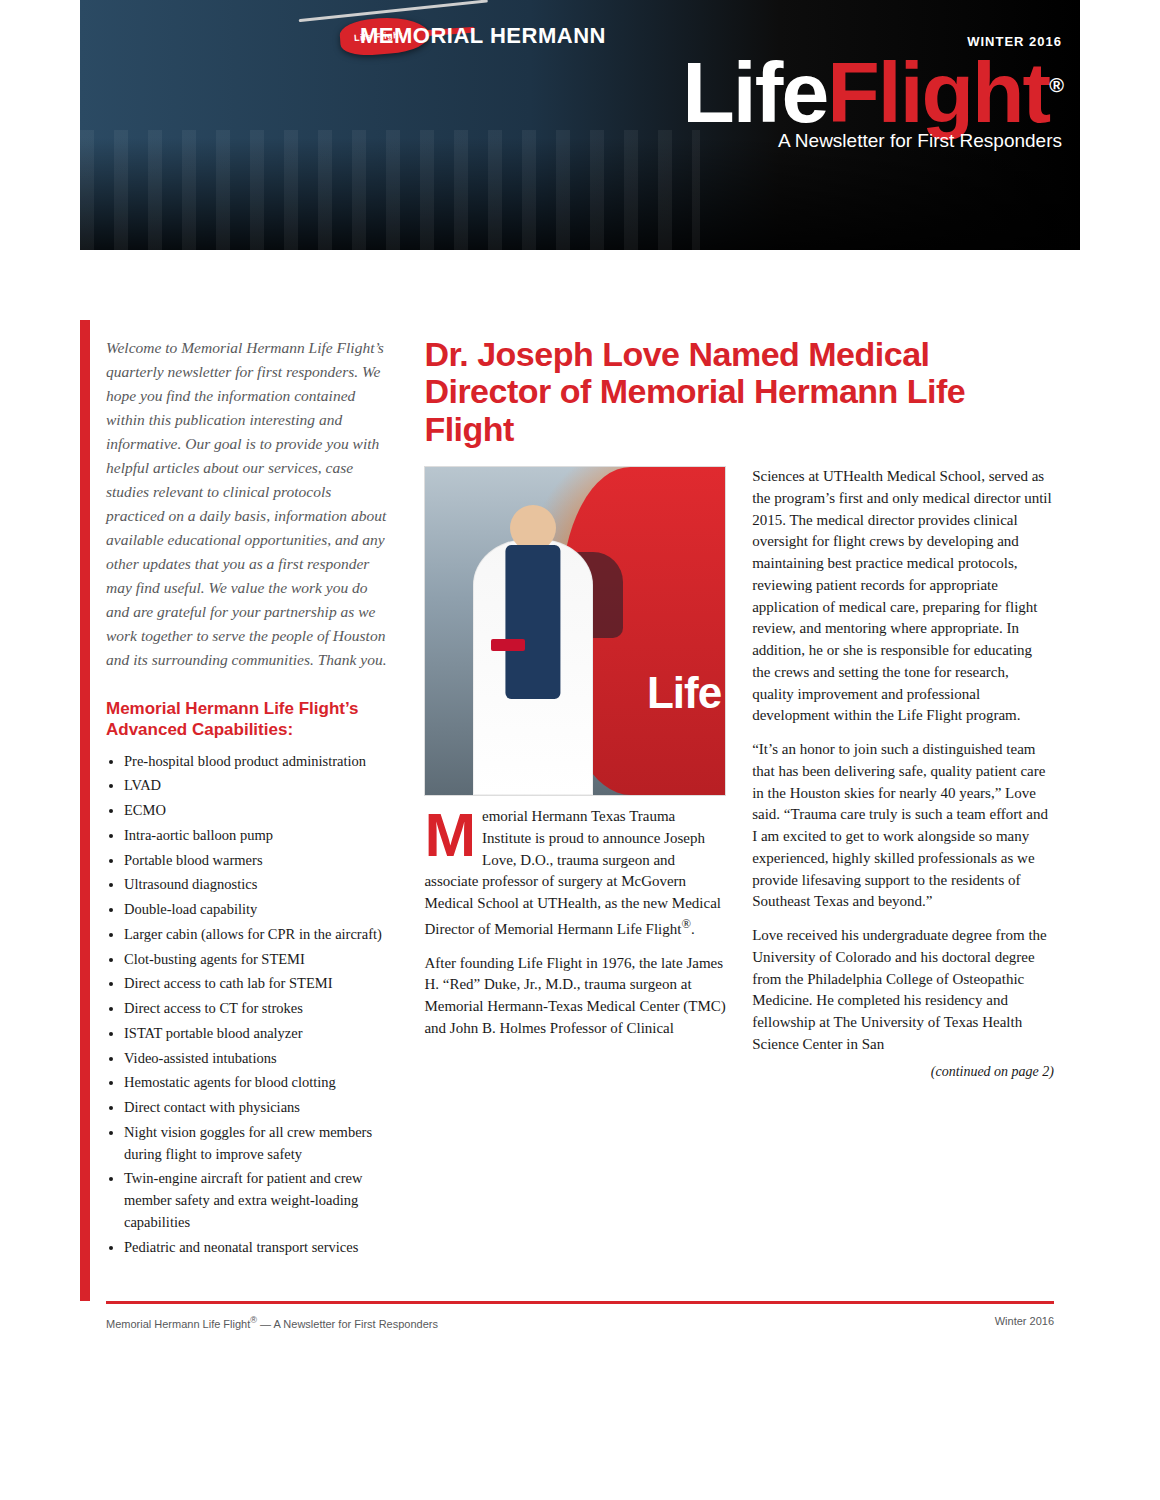Life Flight
MEMORIAL HERMANN WINTER 2016
Life Flight®
A Newsletter for First Responders
Welcome to Memorial Hermann Life Flight’s quarterly newsletter for first responders. We hope you find the information contained within this publication interesting and informative. Our goal is to provide you with helpful articles about our services, case studies relevant to clinical protocols practiced on a daily basis, information about available educational opportunities, and any other updates that you as a first responder may find useful. We value the work you do and are grateful for your partnership as we work together to serve the people of Houston and its surrounding communities. Thank you.
Memorial Hermann Life Flight’s Advanced Capabilities:
Pre-hospital blood product administration
LVAD
ECMO
Intra-aortic balloon pump
Portable blood warmers
Ultrasound diagnostics
Double-load capability
Larger cabin (allows for CPR in the aircraft)
Clot-busting agents for STEMI
Direct access to cath lab for STEMI
Direct access to CT for strokes
ISTAT portable blood analyzer
Video-assisted intubations
Hemostatic agents for blood clotting
Direct contact with physicians
Night vision goggles for all crew members during flight to improve safety
Twin-engine aircraft for patient and crew member safety and extra weight-loading capabilities
Pediatric and neonatal transport services
Dr. Joseph Love Named Medical Director of Memorial Hermann Life Flight
Life
Memorial Hermann Texas Trauma Institute is proud to announce Joseph Love, D.O., trauma surgeon and associate professor of surgery at McGovern Medical School at UTHealth, as the new Medical Director of Memorial Hermann Life Flight®.
After founding Life Flight in 1976, the late James H. “Red” Duke, Jr., M.D., trauma surgeon at Memorial Hermann-Texas Medical Center (TMC) and John B. Holmes Professor of Clinical Sciences at UTHealth Medical School, served as the program’s first and only medical director until 2015. The medical director provides clinical oversight for flight crews by developing and maintaining best practice medical protocols, reviewing patient records for appropriate application of medical care, preparing for flight review, and mentoring where appropriate. In addition, he or she is responsible for educating the crews and setting the tone for research, quality improvement and professional development within the Life Flight program.
“It’s an honor to join such a distinguished team that has been delivering safe, quality patient care in the Houston skies for nearly 40 years,” Love said. “Trauma care truly is such a team effort and I am excited to get to work alongside so many experienced, highly skilled professionals as we provide lifesaving support to the residents of Southeast Texas and beyond.”
Love received his undergraduate degree from the University of Colorado and his doctoral degree from the Philadelphia College of Osteopathic Medicine. He completed his residency and fellowship at The University of Texas Health Science Center in San
(continued on page 2)
Memorial Hermann Life Flight® — A Newsletter for First Responders Winter 2016